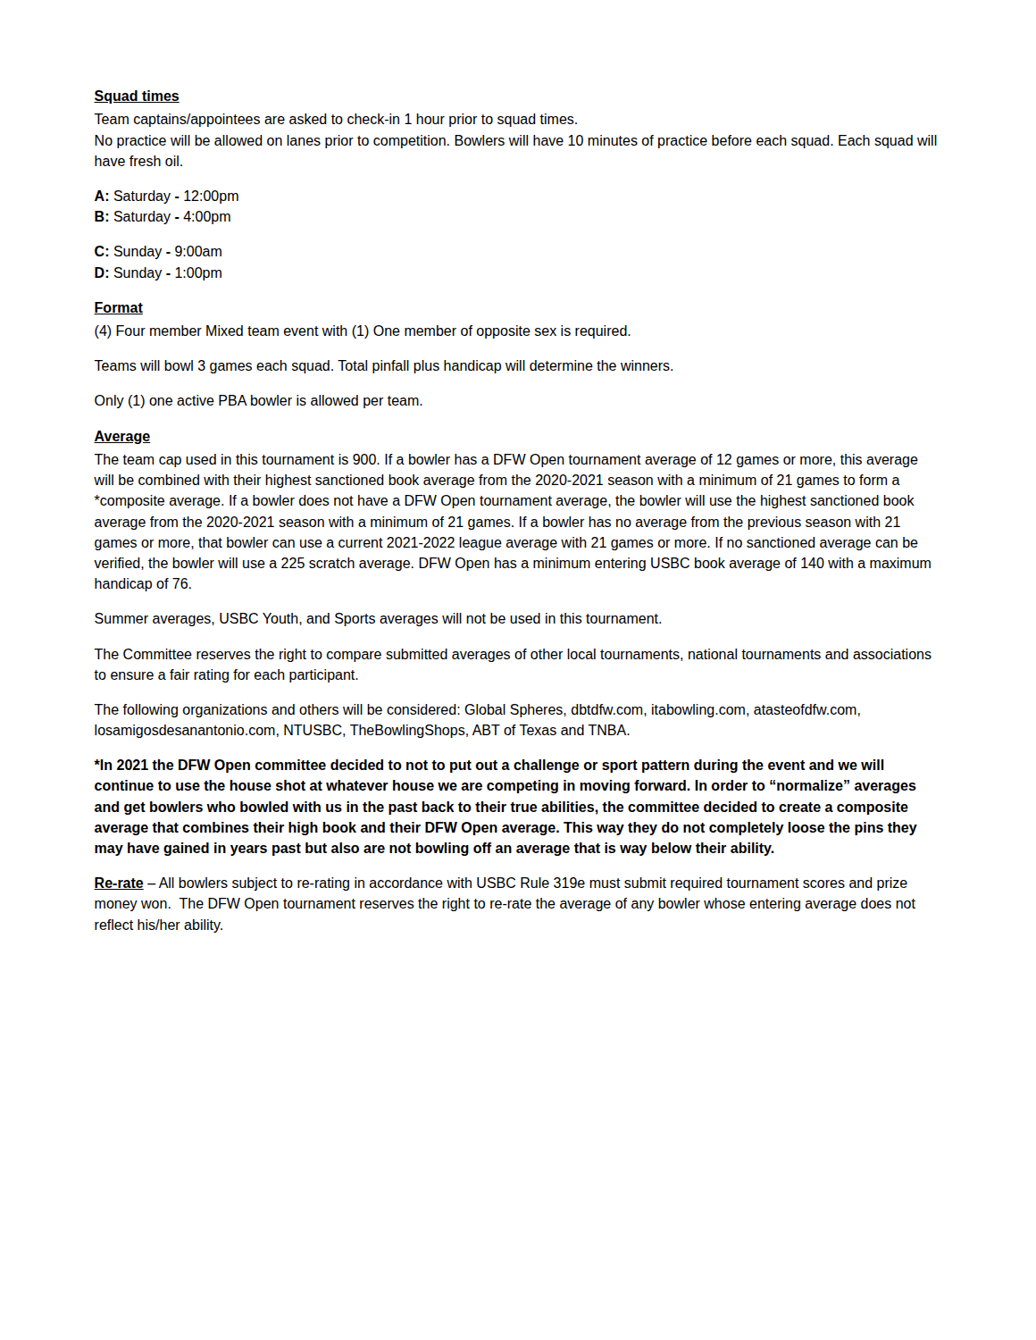Squad times
Team captains/appointees are asked to check-in 1 hour prior to squad times.
No practice will be allowed on lanes prior to competition. Bowlers will have 10 minutes of practice before each squad. Each squad will have fresh oil.
A: Saturday - 12:00pm
B: Saturday - 4:00pm
C: Sunday - 9:00am
D: Sunday - 1:00pm
Format
(4) Four member Mixed team event with (1) One member of opposite sex is required.
Teams will bowl 3 games each squad. Total pinfall plus handicap will determine the winners.
Only (1) one active PBA bowler is allowed per team.
Average
The team cap used in this tournament is 900. If a bowler has a DFW Open tournament average of 12 games or more, this average will be combined with their highest sanctioned book average from the 2020-2021 season with a minimum of 21 games to form a *composite average. If a bowler does not have a DFW Open tournament average, the bowler will use the highest sanctioned book average from the 2020-2021 season with a minimum of 21 games. If a bowler has no average from the previous season with 21 games or more, that bowler can use a current 2021-2022 league average with 21 games or more. If no sanctioned average can be verified, the bowler will use a 225 scratch average. DFW Open has a minimum entering USBC book average of 140 with a maximum handicap of 76.
Summer averages, USBC Youth, and Sports averages will not be used in this tournament.
The Committee reserves the right to compare submitted averages of other local tournaments, national tournaments and associations to ensure a fair rating for each participant.
The following organizations and others will be considered: Global Spheres, dbtdfw.com, itabowling.com, atasteofdfw.com, losamigosdesanantonio.com, NTUSBC, TheBowlingShops, ABT of Texas and TNBA.
*In 2021 the DFW Open committee decided to not to put out a challenge or sport pattern during the event and we will continue to use the house shot at whatever house we are competing in moving forward. In order to “normalize” averages and get bowlers who bowled with us in the past back to their true abilities, the committee decided to create a composite average that combines their high book and their DFW Open average. This way they do not completely loose the pins they may have gained in years past but also are not bowling off an average that is way below their ability.
Re-rate – All bowlers subject to re-rating in accordance with USBC Rule 319e must submit required tournament scores and prize money won. The DFW Open tournament reserves the right to re-rate the average of any bowler whose entering average does not reflect his/her ability.